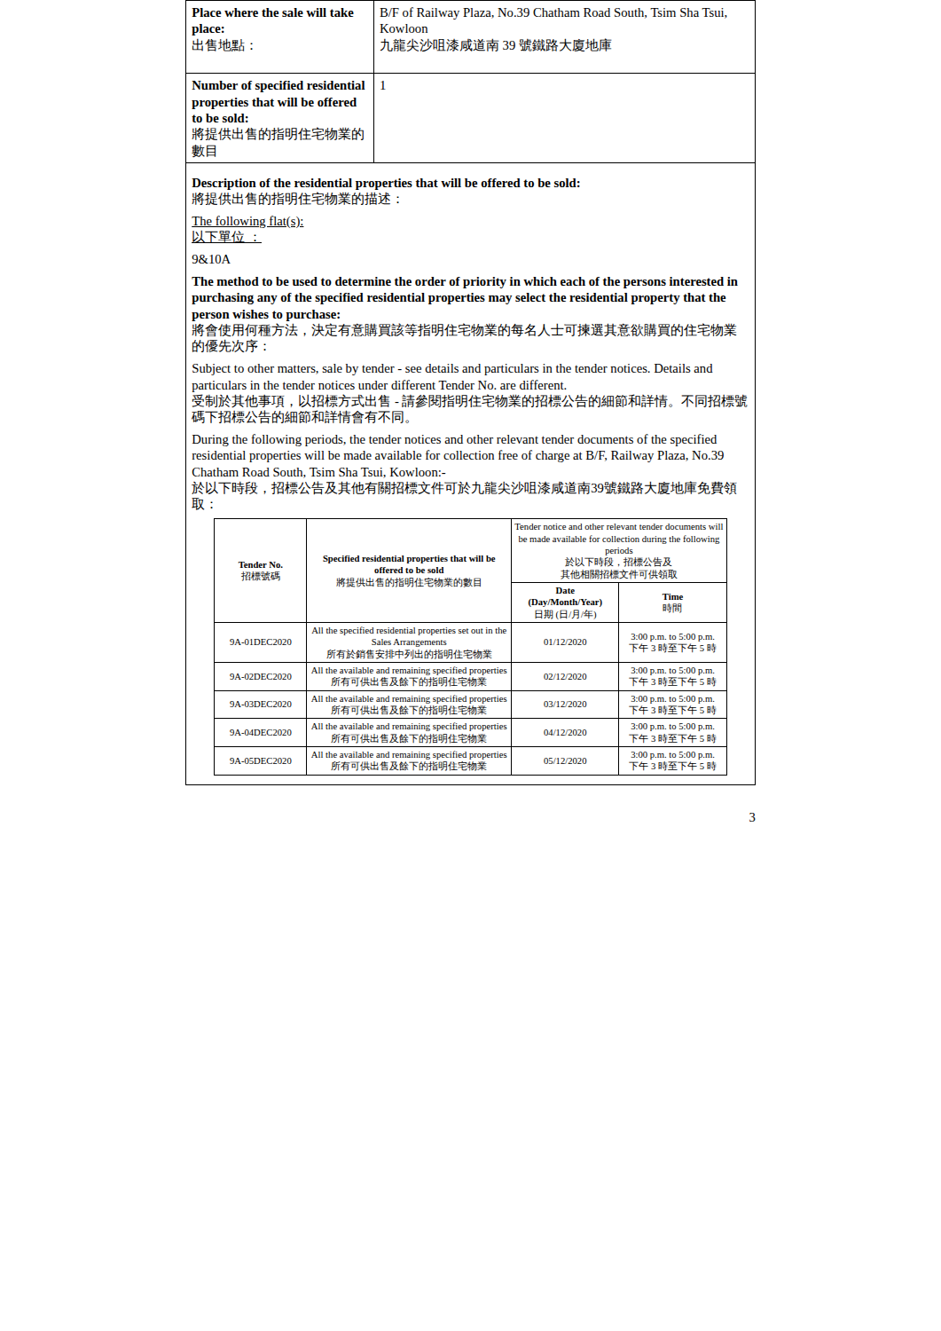| Place where the sale will take place: 出售地點： | B/F of Railway Plaza, No.39 Chatham Road South, Tsim Sha Tsui, Kowloon 九龍尖沙咀漆咸道南 39 號鐵路大廈地庫 |
| Number of specified residential properties that will be offered to be sold: 將提供出售的指明住宅物業的數目 | 1 |
Description of the residential properties that will be offered to be sold:
將提供出售的指明住宅物業的描述：
The following flat(s):
以下單位 ：
9&10A
The method to be used to determine the order of priority in which each of the persons interested in purchasing any of the specified residential properties may select the residential property that the person wishes to purchase:
將會使用何種方法，決定有意購買該等指明住宅物業的每名人士可揀選其意欲購買的住宅物業的優先次序：
Subject to other matters, sale by tender - see details and particulars in the tender notices. Details and particulars in the tender notices under different Tender No. are different.
受制於其他事項，以招標方式出售 - 請參閱指明住宅物業的招標公告的細節和詳情。不同招標號碼下招標公告的細節和詳情會有不同。
During the following periods, the tender notices and other relevant tender documents of the specified residential properties will be made available for collection free of charge at B/F, Railway Plaza, No.39 Chatham Road South, Tsim Sha Tsui, Kowloon:-
於以下時段，招標公告及其他有關招標文件可於九龍尖沙咀漆咸道南39號鐵路大廈地庫免費領取：
| Tender No. 招標號碼 | Specified residential properties that will be offered to be sold 將提供出售的指明住宅物業的數目 | Tender notice and other relevant tender documents will be made available for collection during the following periods 於以下時段，招標公告及 其他相關招標文件可供領取 |
| --- | --- | --- |
| Date (Day/Month/Year) 日期 (日/月/年) | Time 時間 |
| 9A-01DEC2020 | All the specified residential properties set out in the Sales Arrangements 所有於銷售安排中列出的指明住宅物業 | 01/12/2020 | 3:00 p.m. to 5:00 p.m. 下午 3 時至下午 5 時 |
| 9A-02DEC2020 | All the available and remaining specified properties 所有可供出售及餘下的指明住宅物業 | 02/12/2020 | 3:00 p.m. to 5:00 p.m. 下午 3 時至下午 5 時 |
| 9A-03DEC2020 | All the available and remaining specified properties 所有可供出售及餘下的指明住宅物業 | 03/12/2020 | 3:00 p.m. to 5:00 p.m. 下午 3 時至下午 5 時 |
| 9A-04DEC2020 | All the available and remaining specified properties 所有可供出售及餘下的指明住宅物業 | 04/12/2020 | 3:00 p.m. to 5:00 p.m. 下午 3 時至下午 5 時 |
| 9A-05DEC2020 | All the available and remaining specified properties 所有可供出售及餘下的指明住宅物業 | 05/12/2020 | 3:00 p.m. to 5:00 p.m. 下午 3 時至下午 5 時 |
3